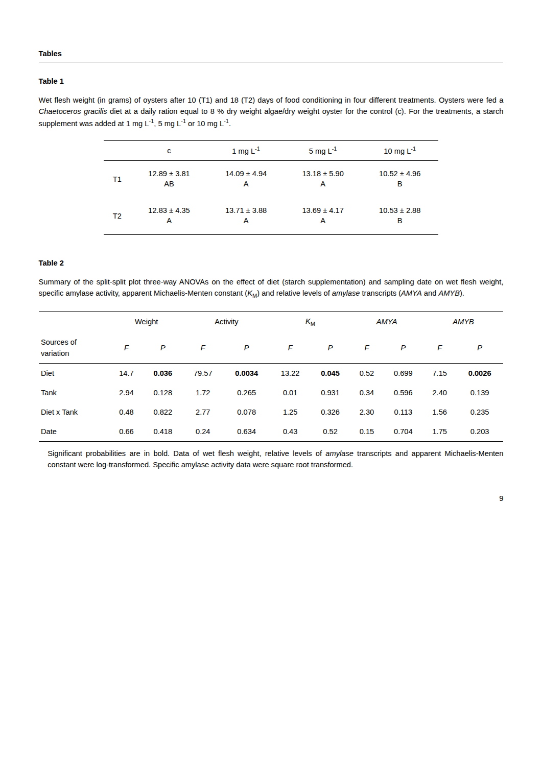Tables
Table 1
Wet flesh weight (in grams) of oysters after 10 (T1) and 18 (T2) days of food conditioning in four different treatments. Oysters were fed a Chaetoceros gracilis diet at a daily ration equal to 8 % dry weight algae/dry weight oyster for the control (c). For the treatments, a starch supplement was added at 1 mg L-1, 5 mg L-1 or 10 mg L-1.
| | c | 1 mg L -1 | 5 mg L -1 | 10 mg L -1 |
| --- | --- | --- | --- | --- |
| T1 | 12.89 ± 3.81 AB | 14.09 ± 4.94 A | 13.18 ± 5.90 A | 10.52 ± 4.96 B |
| T2 | 12.83 ± 4.35 A | 13.71 ± 3.88 A | 13.69 ± 4.17 A | 10.53 ± 2.88 B |
Table 2
Summary of the split-split plot three-way ANOVAs on the effect of diet (starch supplementation) and sampling date on wet flesh weight, specific amylase activity, apparent Michaelis-Menten constant (KM) and relative levels of amylase transcripts (AMYA and AMYB).
| | Weight | Activity | K M | AMYA | AMYB |
| --- | --- | --- | --- | --- | --- |
| Sources of variation | F | P | F | P | F | P | F | P | F | P |
| Diet | 14.7 | 0.036 | 79.57 | 0.0034 | 13.22 | 0.045 | 0.52 | 0.699 | 7.15 | 0.0026 |
| Tank | 2.94 | 0.128 | 1.72 | 0.265 | 0.01 | 0.931 | 0.34 | 0.596 | 2.40 | 0.139 |
| Diet x Tank | 0.48 | 0.822 | 2.77 | 0.078 | 1.25 | 0.326 | 2.30 | 0.113 | 1.56 | 0.235 |
| Date | 0.66 | 0.418 | 0.24 | 0.634 | 0.43 | 0.52 | 0.15 | 0.704 | 1.75 | 0.203 |
Significant probabilities are in bold. Data of wet flesh weight, relative levels of amylase transcripts and apparent Michaelis-Menten constant were log-transformed. Specific amylase activity data were square root transformed.
9